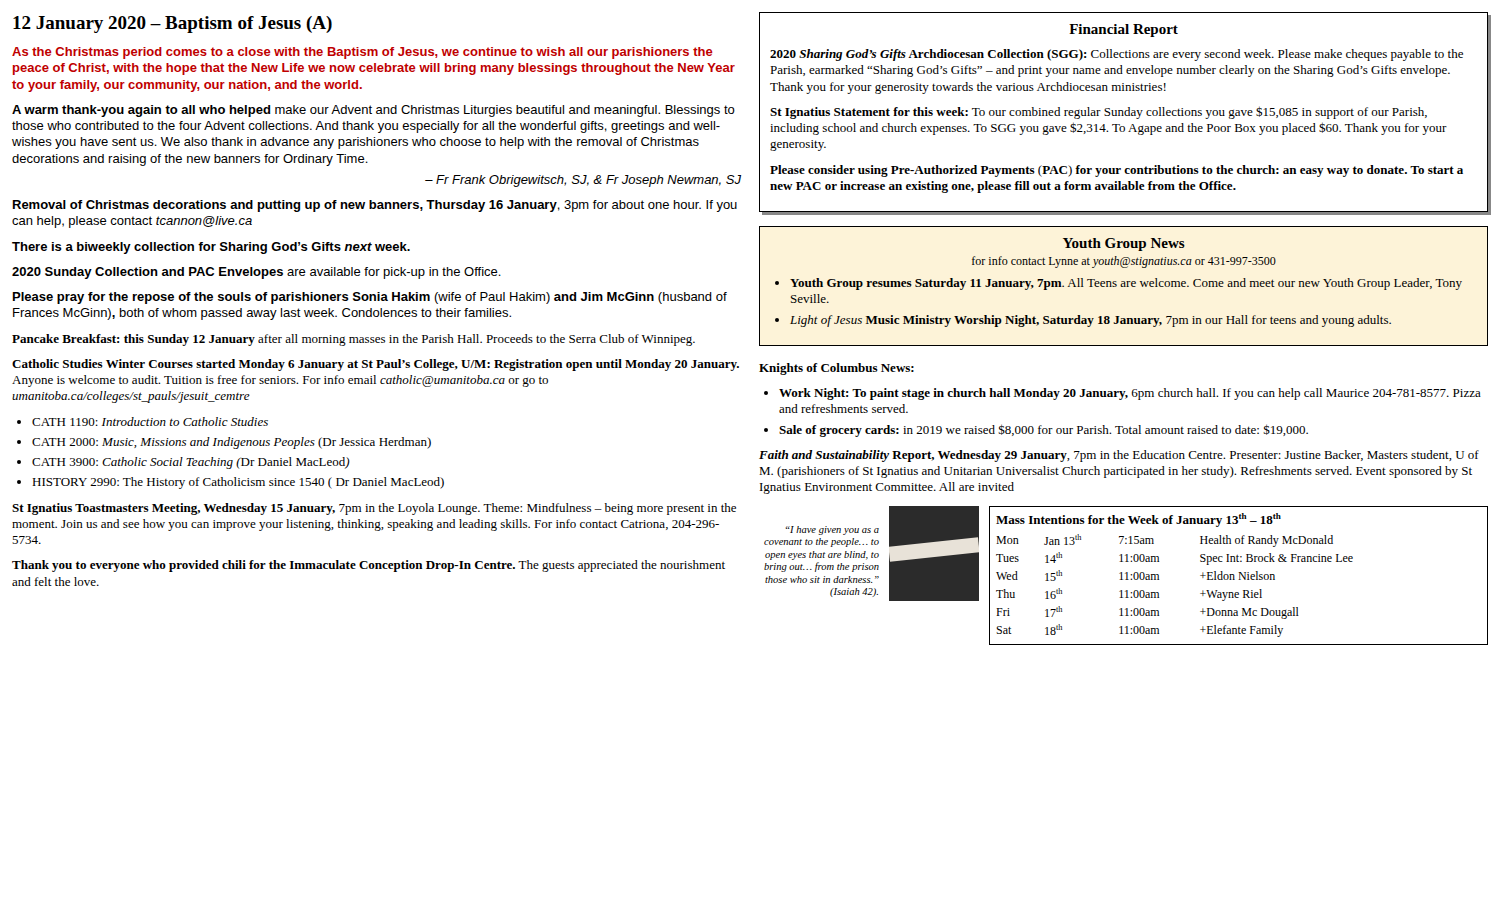12 January 2020 – Baptism of Jesus (A)
As the Christmas period comes to a close with the Baptism of Jesus, we continue to wish all our parishioners the peace of Christ, with the hope that the New Life we now celebrate will bring many blessings throughout the New Year to your family, our community, our nation, and the world.
A warm thank-you again to all who helped make our Advent and Christmas Liturgies beautiful and meaningful. Blessings to those who contributed to the four Advent collections. And thank you especially for all the wonderful gifts, greetings and well-wishes you have sent us. We also thank in advance any parishioners who choose to help with the removal of Christmas decorations and raising of the new banners for Ordinary Time.
– Fr Frank Obrigewitsch, SJ, & Fr Joseph Newman, SJ
Removal of Christmas decorations and putting up of new banners, Thursday 16 January, 3pm for about one hour. If you can help, please contact tcannon@live.ca
There is a biweekly collection for Sharing God’s Gifts next week.
2020 Sunday Collection and PAC Envelopes are available for pick-up in the Office.
Please pray for the repose of the souls of parishioners Sonia Hakim (wife of Paul Hakim) and Jim McGinn (husband of Frances McGinn), both of whom passed away last week. Condolences to their families.
Pancake Breakfast: this Sunday 12 January after all morning masses in the Parish Hall. Proceeds to the Serra Club of Winnipeg.
Catholic Studies Winter Courses started Monday 6 January at St Paul’s College, U/M: Registration open until Monday 20 January. Anyone is welcome to audit. Tuition is free for seniors. For info email catholic@umanitoba.ca or go to umanitoba.ca/colleges/st_pauls/jesuit_cemtre
CATH 1190: Introduction to Catholic Studies
CATH 2000: Music, Missions and Indigenous Peoples (Dr Jessica Herdman)
CATH 3900: Catholic Social Teaching (Dr Daniel MacLeod)
HISTORY 2990: The History of Catholicism since 1540 ( Dr Daniel MacLeod)
St Ignatius Toastmasters Meeting, Wednesday 15 January, 7pm in the Loyola Lounge. Theme: Mindfulness – being more present in the moment. Join us and see how you can improve your listening, thinking, speaking and leading skills. For info contact Catriona, 204-296-5734.
Thank you to everyone who provided chili for the Immaculate Conception Drop-In Centre. The guests appreciated the nourishment and felt the love.
Financial Report
2020 Sharing God’s Gifts Archdiocesan Collection (SGG): Collections are every second week. Please make cheques payable to the Parish, earmarked “Sharing God’s Gifts” – and print your name and envelope number clearly on the Sharing God’s Gifts envelope. Thank you for your generosity towards the various Archdiocesan ministries!
St Ignatius Statement for this week: To our combined regular Sunday collections you gave $15,085 in support of our Parish, including school and church expenses. To SGG you gave $2,314. To Agape and the Poor Box you placed $60. Thank you for your generosity.
Please consider using Pre-Authorized Payments (PAC) for your contributions to the church: an easy way to donate. To start a new PAC or increase an existing one, please fill out a form available from the Office.
Youth Group News
for info contact Lynne at youth@stignatius.ca or 431-997-3500
Youth Group resumes Saturday 11 January, 7pm. All Teens are welcome. Come and meet our new Youth Group Leader, Tony Seville.
Light of Jesus Music Ministry Worship Night, Saturday 18 January, 7pm in our Hall for teens and young adults.
Knights of Columbus News:
Work Night: To paint stage in church hall Monday 20 January, 6pm church hall. If you can help call Maurice 204-781-8577. Pizza and refreshments served.
Sale of grocery cards: in 2019 we raised $8,000 for our Parish. Total amount raised to date: $19,000.
Faith and Sustainability Report, Wednesday 29 January, 7pm in the Education Centre. Presenter: Justine Backer, Masters student, U of M. (parishioners of St Ignatius and Unitarian Universalist Church participated in her study). Refreshments served. Event sponsored by St Ignatius Environment Committee. All are invited
“I have given you as a covenant to the people… to open eyes that are blind, to bring out… from the prison those who sit in darkness.” (Isaiah 42).
Mass Intentions for the Week of January 13th – 18th
| Mon | Jan 13 th | 7:15am | Health of Randy McDonald |
| Tues | 14 th | 11:00am | Spec Int: Brock & Francine Lee |
| Wed | 15 th | 11:00am | +Eldon Nielson |
| Thu | 16 th | 11:00am | +Wayne Riel |
| Fri | 17 th | 11:00am | +Donna Mc Dougall |
| Sat | 18 th | 11:00am | +Elefante Family |